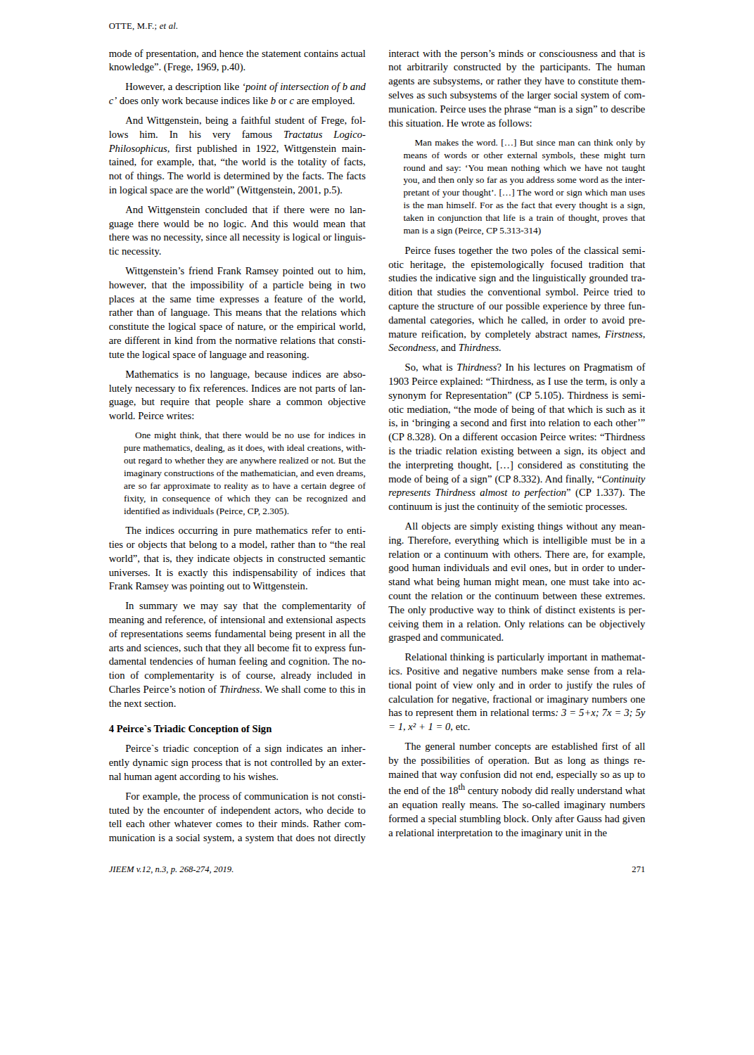OTTE, M.F.; et al.
mode of presentation, and hence the statement contains actual knowledge”. (Frege, 1969, p.40).
However, a description like ‘point of intersection of b and c’ does only work because indices like b or c are employed.
And Wittgenstein, being a faithful student of Frege, follows him. In his very famous Tractatus Logico-Philosophicus, first published in 1922, Wittgenstein maintained, for example, that, “the world is the totality of facts, not of things. The world is determined by the facts. The facts in logical space are the world” (Wittgenstein, 2001, p.5).
And Wittgenstein concluded that if there were no language there would be no logic. And this would mean that there was no necessity, since all necessity is logical or linguistic necessity.
Wittgenstein’s friend Frank Ramsey pointed out to him, however, that the impossibility of a particle being in two places at the same time expresses a feature of the world, rather than of language. This means that the relations which constitute the logical space of nature, or the empirical world, are different in kind from the normative relations that constitute the logical space of language and reasoning.
Mathematics is no language, because indices are absolutely necessary to fix references. Indices are not parts of language, but require that people share a common objective world. Peirce writes:
One might think, that there would be no use for indices in pure mathematics, dealing, as it does, with ideal creations, without regard to whether they are anywhere realized or not. But the imaginary constructions of the mathematician, and even dreams, are so far approximate to reality as to have a certain degree of fixity, in consequence of which they can be recognized and identified as individuals (Peirce, CP, 2.305).
The indices occurring in pure mathematics refer to entities or objects that belong to a model, rather than to “the real world”, that is, they indicate objects in constructed semantic universes. It is exactly this indispensability of indices that Frank Ramsey was pointing out to Wittgenstein.
In summary we may say that the complementarity of meaning and reference, of intensional and extensional aspects of representations seems fundamental being present in all the arts and sciences, such that they all become fit to express fundamental tendencies of human feeling and cognition. The notion of complementarity is of course, already included in Charles Peirce’s notion of Thirdness. We shall come to this in the next section.
4 Peirce`s Triadic Conception of Sign
Peirce`s triadic conception of a sign indicates an inherently dynamic sign process that is not controlled by an external human agent according to his wishes.
For example, the process of communication is not constituted by the encounter of independent actors, who decide to tell each other whatever comes to their minds. Rather communication is a social system, a system that does not directly interact with the person’s minds or consciousness and that is not arbitrarily constructed by the participants. The human agents are subsystems, or rather they have to constitute themselves as such subsystems of the larger social system of communication. Peirce uses the phrase “man is a sign” to describe this situation. He wrote as follows:
Man makes the word. […] But since man can think only by means of words or other external symbols, these might turn round and say: ‘You mean nothing which we have not taught you, and then only so far as you address some word as the interpretant of your thought’. […] The word or sign which man uses is the man himself. For as the fact that every thought is a sign, taken in conjunction that life is a train of thought, proves that man is a sign (Peirce, CP 5.313-314)
Peirce fuses together the two poles of the classical semiotic heritage, the epistemologically focused tradition that studies the indicative sign and the linguistically grounded tradition that studies the conventional symbol. Peirce tried to capture the structure of our possible experience by three fundamental categories, which he called, in order to avoid premature reification, by completely abstract names, Firstness, Secondness, and Thirdness.
So, what is Thirdness? In his lectures on Pragmatism of 1903 Peirce explained: “Thirdness, as I use the term, is only a synonym for Representation” (CP 5.105). Thirdness is semiotic mediation, “the mode of being of that which is such as it is, in ‘bringing a second and first into relation to each other’” (CP 8.328). On a different occasion Peirce writes: “Thirdness is the triadic relation existing between a sign, its object and the interpreting thought, […] considered as constituting the mode of being of a sign” (CP 8.332). And finally, “Continuity represents Thirdness almost to perfection” (CP 1.337). The continuum is just the continuity of the semiotic processes.
All objects are simply existing things without any meaning. Therefore, everything which is intelligible must be in a relation or a continuum with others. There are, for example, good human individuals and evil ones, but in order to understand what being human might mean, one must take into account the relation or the continuum between these extremes. The only productive way to think of distinct existents is perceiving them in a relation. Only relations can be objectively grasped and communicated.
Relational thinking is particularly important in mathematics. Positive and negative numbers make sense from a relational point of view only and in order to justify the rules of calculation for negative, fractional or imaginary numbers one has to represent them in relational terms: 3 = 5+x; 7x = 3; 5y = 1, x² + 1 = 0, etc.
The general number concepts are established first of all by the possibilities of operation. But as long as things remained that way confusion did not end, especially so as up to the end of the 18th century nobody did really understand what an equation really means. The so-called imaginary numbers formed a special stumbling block. Only after Gauss had given a relational interpretation to the imaginary unit in the
JIEEM v.12, n.3, p. 268-274, 2019. 271